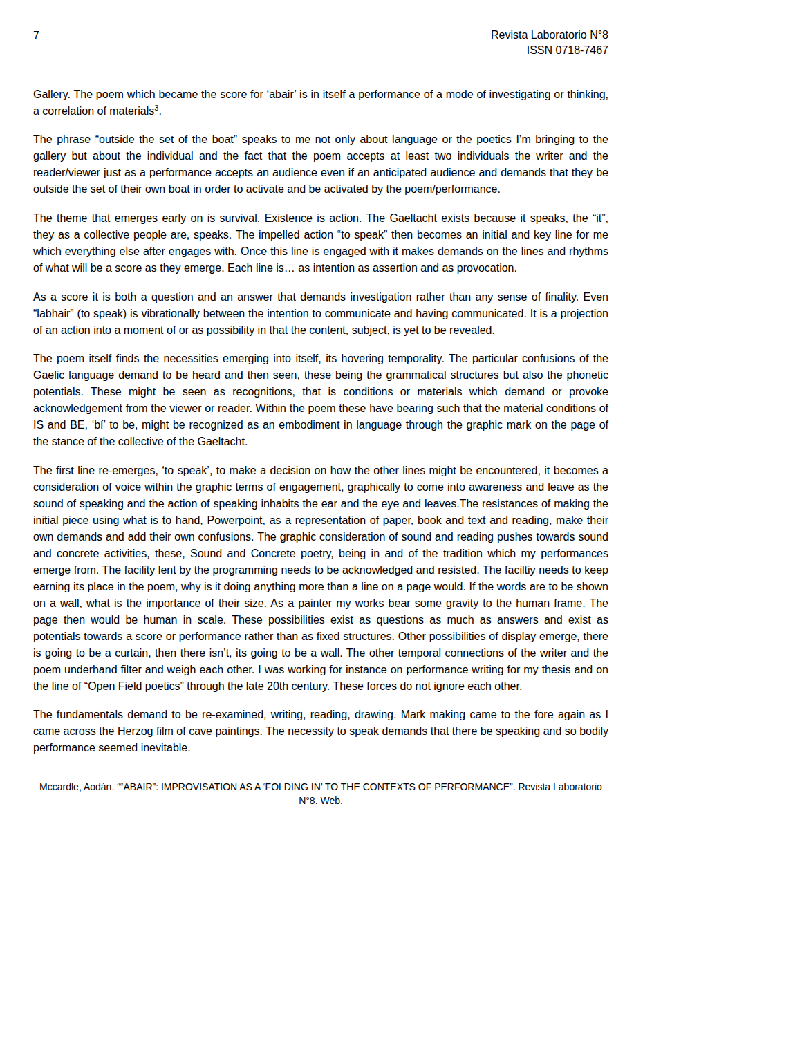7
Revista Laboratorio N°8
ISSN 0718-7467
Gallery. The poem which became the score for ‘abair’ is in itself a performance of a mode of investigating or thinking, a correlation of materials3.
The phrase “outside the set of the boat” speaks to me not only about language or the poetics I’m bringing to the gallery but about the individual and the fact that the poem accepts at least two individuals the writer and the reader/viewer just as a performance accepts an audience even if an anticipated audience and demands that they be outside the set of their own boat in order to activate and be activated by the poem/performance.
The theme that emerges early on is survival. Existence is action. The Gaeltacht exists because it speaks, the “it”, they as a collective people are, speaks. The impelled action “to speak” then becomes an initial and key line for me which everything else after engages with. Once this line is engaged with it makes demands on the lines and rhythms of what will be a score as they emerge. Each line is… as intention as assertion and as provocation.
As a score it is both a question and an answer that demands investigation rather than any sense of finality. Even “labhair” (to speak) is vibrationally between the intention to communicate and having communicated. It is a projection of an action into a moment of or as possibility in that the content, subject, is yet to be revealed.
The poem itself finds the necessities emerging into itself, its hovering temporality. The particular confusions of the Gaelic language demand to be heard and then seen, these being the grammatical structures but also the phonetic potentials. These might be seen as recognitions, that is conditions or materials which demand or provoke acknowledgement from the viewer or reader. Within the poem these have bearing such that the material conditions of IS and BE, ‘bí’ to be, might be recognized as an embodiment in language through the graphic mark on the page of the stance of the collective of the Gaeltacht.
The first line re-emerges, ‘to speak’, to make a decision on how the other lines might be encountered, it becomes a consideration of voice within the graphic terms of engagement, graphically to come into awareness and leave as the sound of speaking and the action of speaking inhabits the ear and the eye and leaves.The resistances of making the initial piece using what is to hand, Powerpoint, as a representation of paper, book and text and reading, make their own demands and add their own confusions. The graphic consideration of sound and reading pushes towards sound and concrete activities, these, Sound and Concrete poetry, being in and of the tradition which my performances emerge from. The facility lent by the programming needs to be acknowledged and resisted. The faciltiy needs to keep earning its place in the poem, why is it doing anything more than a line on a page would. If the words are to be shown on a wall, what is the importance of their size. As a painter my works bear some gravity to the human frame. The page then would be human in scale. These possibilities exist as questions as much as answers and exist as potentials towards a score or performance rather than as fixed structures. Other possibilities of display emerge, there is going to be a curtain, then there isn’t, its going to be a wall. The other temporal connections of the writer and the poem underhand filter and weigh each other. I was working for instance on performance writing for my thesis and on the line of “Open Field poetics” through the late 20th century. These forces do not ignore each other.
The fundamentals demand to be re-examined, writing, reading, drawing. Mark making came to the fore again as I came across the Herzog film of cave paintings. The necessity to speak demands that there be speaking and so bodily performance seemed inevitable.
Mccardle, Aodán. ““ABAIR”: IMPROVISATION AS A ‘FOLDING IN’ TO THE CONTEXTS OF PERFORMANCE”. Revista Laboratorio N°8. Web.